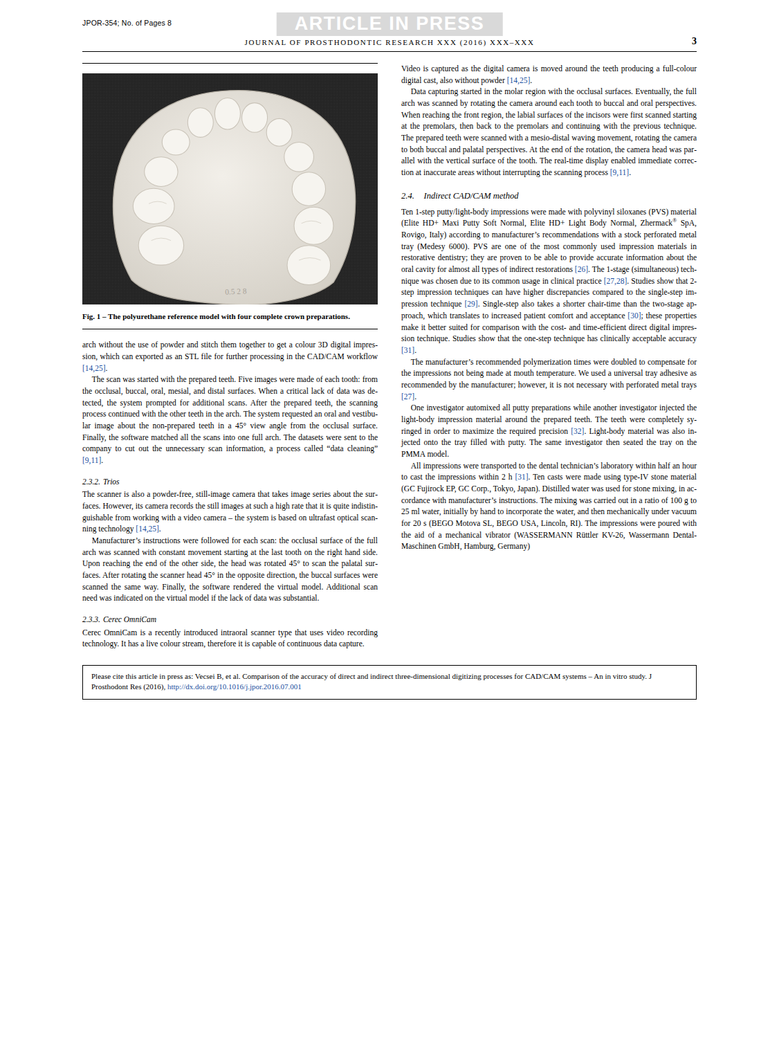JPOR-354; No. of Pages 8
ARTICLE IN PRESS
journal of prosthodontic research xxx (2016) xxx–xxx
3
Fig. 1 – The polyurethane reference model with four complete crown preparations.
arch without the use of powder and stitch them together to get a colour 3D digital impression, which can exported as an STL file for further processing in the CAD/CAM workflow [14,25].
The scan was started with the prepared teeth. Five images were made of each tooth: from the occlusal, buccal, oral, mesial, and distal surfaces. When a critical lack of data was detected, the system prompted for additional scans. After the prepared teeth, the scanning process continued with the other teeth in the arch. The system requested an oral and vestibular image about the non-prepared teeth in a 45° view angle from the occlusal surface. Finally, the software matched all the scans into one full arch. The datasets were sent to the company to cut out the unnecessary scan information, a process called “data cleaning” [9,11].
2.3.2. Trios
The scanner is also a powder-free, still-image camera that takes image series about the surfaces. However, its camera records the still images at such a high rate that it is quite indistinguishable from working with a video camera – the system is based on ultrafast optical scanning technology [14,25].
Manufacturer’s instructions were followed for each scan: the occlusal surface of the full arch was scanned with constant movement starting at the last tooth on the right hand side. Upon reaching the end of the other side, the head was rotated 45° to scan the palatal surfaces. After rotating the scanner head 45° in the opposite direction, the buccal surfaces were scanned the same way. Finally, the software rendered the virtual model. Additional scan need was indicated on the virtual model if the lack of data was substantial.
2.3.3. Cerec OmniCam
Cerec OmniCam is a recently introduced intraoral scanner type that uses video recording technology. It has a live colour stream, therefore it is capable of continuous data capture.
Video is captured as the digital camera is moved around the teeth producing a full-colour digital cast, also without powder [14,25].
Data capturing started in the molar region with the occlusal surfaces. Eventually, the full arch was scanned by rotating the camera around each tooth to buccal and oral perspectives. When reaching the front region, the labial surfaces of the incisors were first scanned starting at the premolars, then back to the premolars and continuing with the previous technique. The prepared teeth were scanned with a mesio-distal waving movement, rotating the camera to both buccal and palatal perspectives. At the end of the rotation, the camera head was parallel with the vertical surface of the tooth. The real-time display enabled immediate correction at inaccurate areas without interrupting the scanning process [9,11].
2.4. Indirect CAD/CAM method
Ten 1-step putty/light-body impressions were made with polyvinyl siloxanes (PVS) material (Elite HD+ Maxi Putty Soft Normal, Elite HD+ Light Body Normal, Zhermack® SpA, Rovigo, Italy) according to manufacturer’s recommendations with a stock perforated metal tray (Medesy 6000). PVS are one of the most commonly used impression materials in restorative dentistry; they are proven to be able to provide accurate information about the oral cavity for almost all types of indirect restorations [26]. The 1-stage (simultaneous) technique was chosen due to its common usage in clinical practice [27,28]. Studies show that 2-step impression techniques can have higher discrepancies compared to the single-step impression technique [29]. Single-step also takes a shorter chair-time than the two-stage approach, which translates to increased patient comfort and acceptance [30]; these properties make it better suited for comparison with the cost- and time-efficient direct digital impression technique. Studies show that the one-step technique has clinically acceptable accuracy [31].
The manufacturer’s recommended polymerization times were doubled to compensate for the impressions not being made at mouth temperature. We used a universal tray adhesive as recommended by the manufacturer; however, it is not necessary with perforated metal trays [27].
One investigator automixed all putty preparations while another investigator injected the light-body impression material around the prepared teeth. The teeth were completely syringed in order to maximize the required precision [32]. Light-body material was also injected onto the tray filled with putty. The same investigator then seated the tray on the PMMA model.
All impressions were transported to the dental technician’s laboratory within half an hour to cast the impressions within 2 h [31]. Ten casts were made using type-IV stone material (GC Fujirock EP, GC Corp., Tokyo, Japan). Distilled water was used for stone mixing, in accordance with manufacturer’s instructions. The mixing was carried out in a ratio of 100 g to 25 ml water, initially by hand to incorporate the water, and then mechanically under vacuum for 20 s (BEGO Motova SL, BEGO USA, Lincoln, RI). The impressions were poured with the aid of a mechanical vibrator (WASSERMANN Rüttler KV-26, Wassermann Dental-Maschinen GmbH, Hamburg, Germany)
Please cite this article in press as: Vecsei B, et al. Comparison of the accuracy of direct and indirect three-dimensional digitizing processes for CAD/CAM systems – An in vitro study. J Prosthodont Res (2016), http://dx.doi.org/10.1016/j.jpor.2016.07.001